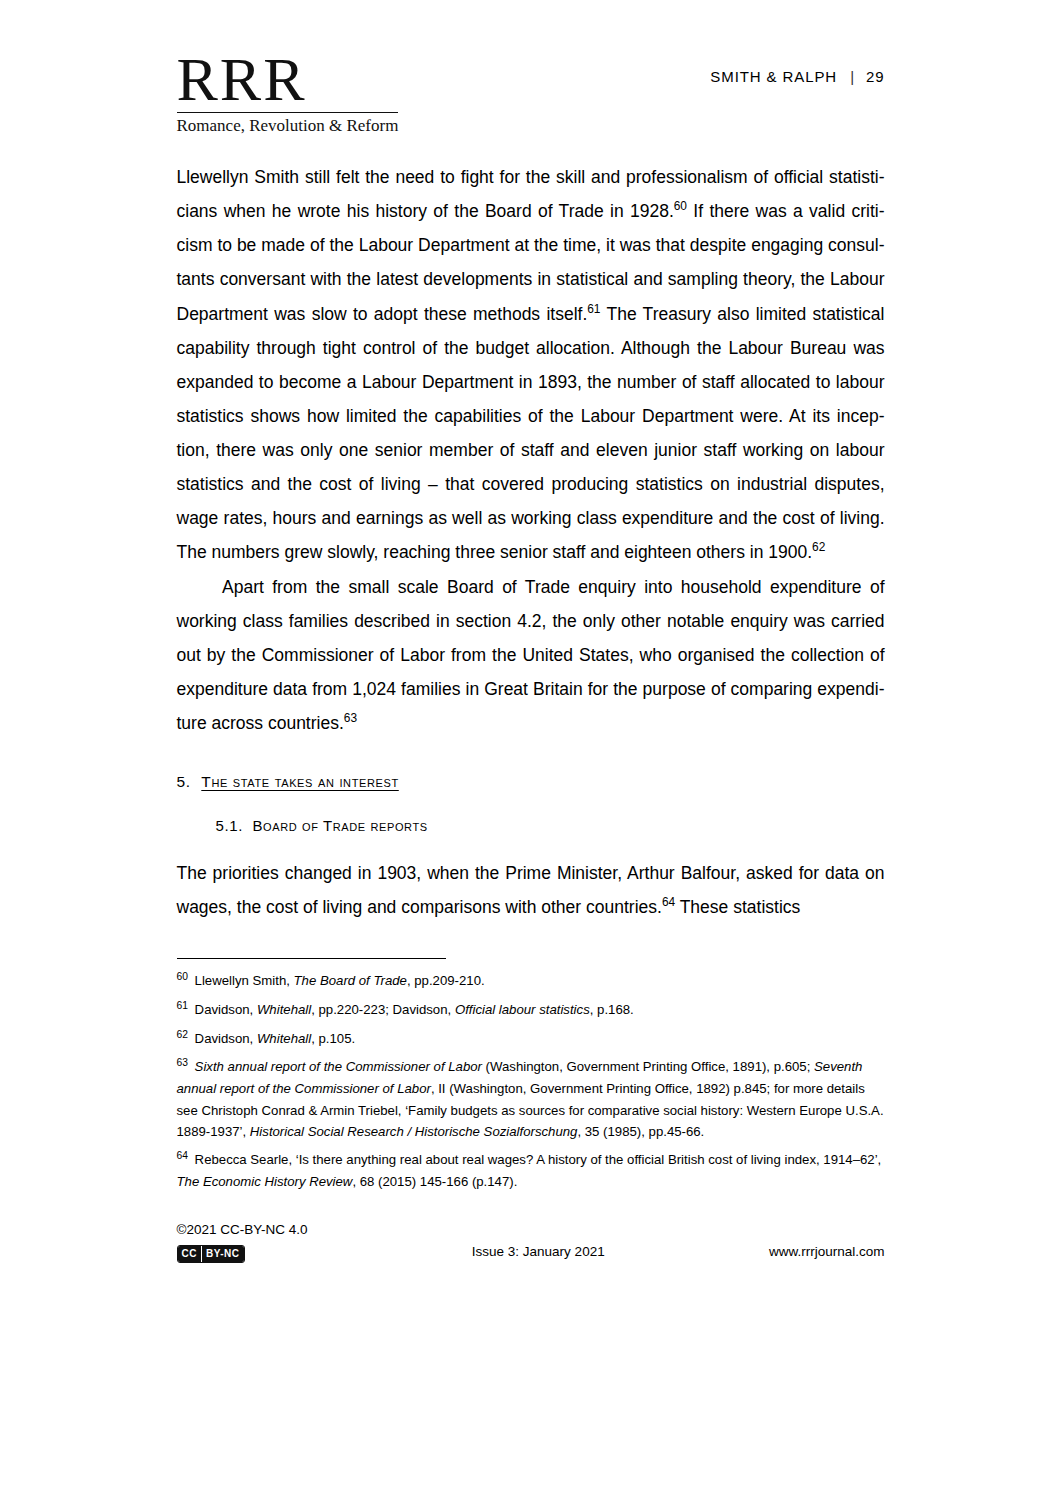RRR
Romance, Revolution & Reform
SMITH & RALPH | 29
Llewellyn Smith still felt the need to fight for the skill and professionalism of official statisticians when he wrote his history of the Board of Trade in 1928.60 If there was a valid criticism to be made of the Labour Department at the time, it was that despite engaging consultants conversant with the latest developments in statistical and sampling theory, the Labour Department was slow to adopt these methods itself.61 The Treasury also limited statistical capability through tight control of the budget allocation. Although the Labour Bureau was expanded to become a Labour Department in 1893, the number of staff allocated to labour statistics shows how limited the capabilities of the Labour Department were. At its inception, there was only one senior member of staff and eleven junior staff working on labour statistics and the cost of living – that covered producing statistics on industrial disputes, wage rates, hours and earnings as well as working class expenditure and the cost of living. The numbers grew slowly, reaching three senior staff and eighteen others in 1900.62
Apart from the small scale Board of Trade enquiry into household expenditure of working class families described in section 4.2, the only other notable enquiry was carried out by the Commissioner of Labor from the United States, who organised the collection of expenditure data from 1,024 families in Great Britain for the purpose of comparing expenditure across countries.63
5. The state takes an interest
5.1. Board of Trade reports
The priorities changed in 1903, when the Prime Minister, Arthur Balfour, asked for data on wages, the cost of living and comparisons with other countries.64 These statistics
60 Llewellyn Smith, The Board of Trade, pp.209-210.
61 Davidson, Whitehall, pp.220-223; Davidson, Official labour statistics, p.168.
62 Davidson, Whitehall, p.105.
63 Sixth annual report of the Commissioner of Labor (Washington, Government Printing Office, 1891), p.605; Seventh annual report of the Commissioner of Labor, II (Washington, Government Printing Office, 1892) p.845; for more details see Christoph Conrad & Armin Triebel, ‘Family budgets as sources for comparative social history: Western Europe U.S.A. 1889-1937’, Historical Social Research / Historische Sozialforschung, 35 (1985), pp.45-66.
64 Rebecca Searle, ‘Is there anything real about real wages? A history of the official British cost of living index, 1914–62’, The Economic History Review, 68 (2015) 145-166 (p.147).
©2021 CC-BY-NC 4.0
CC BY-NC
Issue 3: January 2021
www.rrrjournal.com